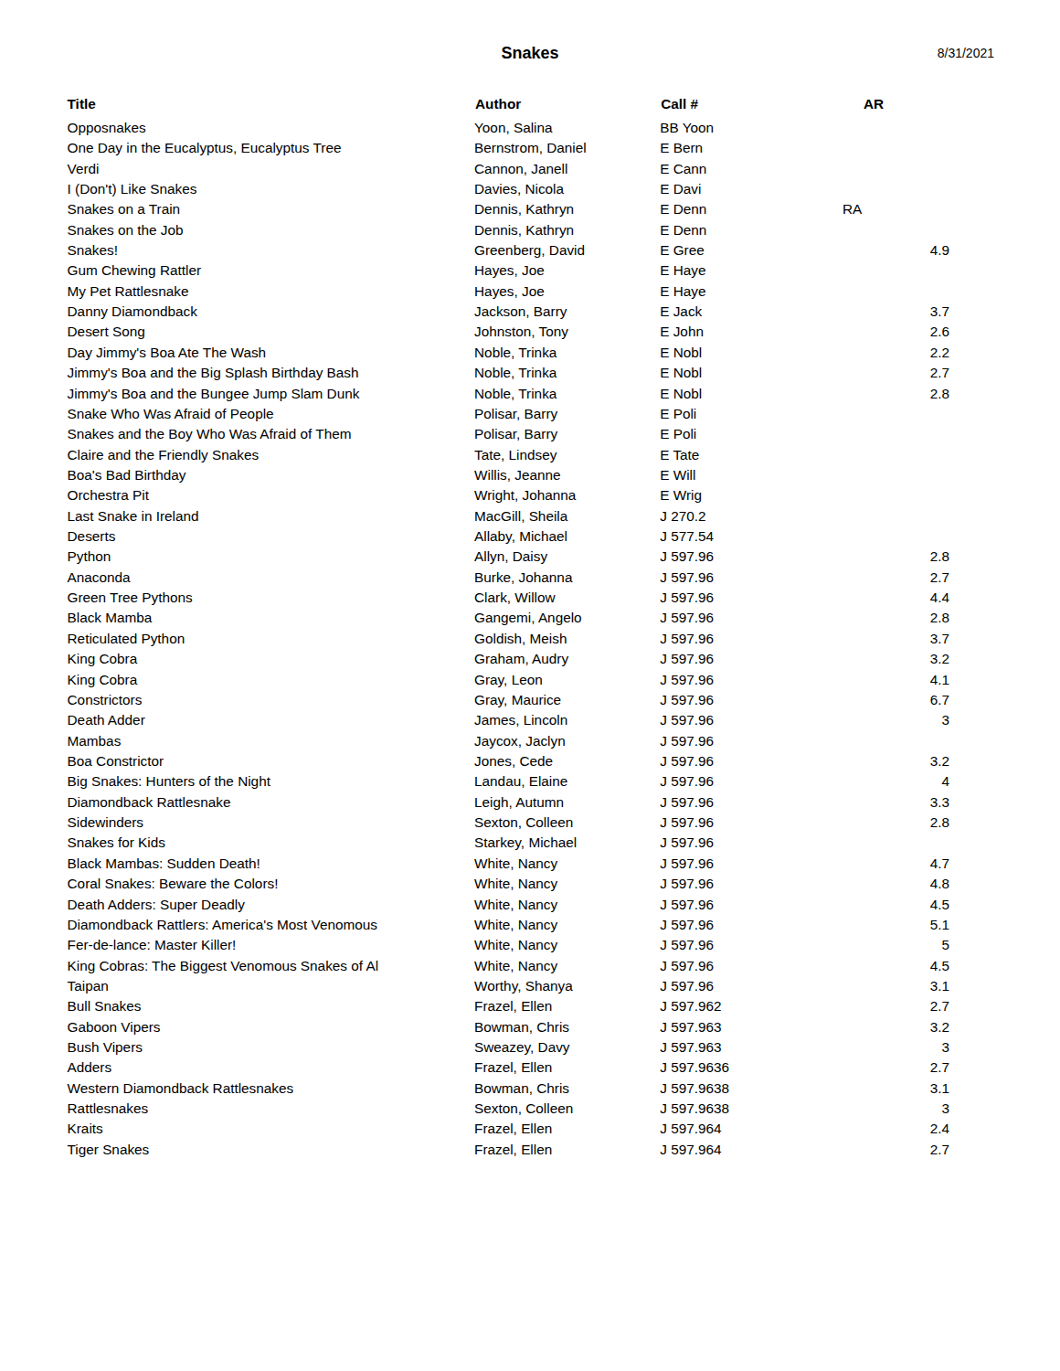8/31/2021
Snakes
| Title | Author | Call # | AR |
| --- | --- | --- | --- |
| Opposnakes | Yoon, Salina | BB Yoon | |
| One Day in the Eucalyptus, Eucalyptus Tree | Bernstrom, Daniel | E Bern | |
| Verdi | Cannon, Janell | E Cann | |
| I (Don't) Like Snakes | Davies, Nicola | E Davi | |
| Snakes on a Train | Dennis, Kathryn | E Denn | RA |
| Snakes on the Job | Dennis, Kathryn | E Denn | |
| Snakes! | Greenberg, David | E Gree | 4.9 |
| Gum Chewing Rattler | Hayes, Joe | E Haye | |
| My Pet Rattlesnake | Hayes, Joe | E Haye | |
| Danny Diamondback | Jackson, Barry | E Jack | 3.7 |
| Desert Song | Johnston, Tony | E John | 2.6 |
| Day Jimmy's Boa Ate The Wash | Noble, Trinka | E Nobl | 2.2 |
| Jimmy's Boa and the Big Splash Birthday Bash | Noble, Trinka | E Nobl | 2.7 |
| Jimmy's Boa and the Bungee Jump Slam Dunk | Noble, Trinka | E Nobl | 2.8 |
| Snake Who Was Afraid of People | Polisar, Barry | E Poli | |
| Snakes and the Boy Who Was Afraid of Them | Polisar, Barry | E Poli | |
| Claire and the Friendly Snakes | Tate, Lindsey | E Tate | |
| Boa's Bad Birthday | Willis, Jeanne | E Will | |
| Orchestra Pit | Wright, Johanna | E Wrig | |
| Last Snake in Ireland | MacGill, Sheila | J 270.2 | |
| Deserts | Allaby, Michael | J 577.54 | |
| Python | Allyn, Daisy | J 597.96 | 2.8 |
| Anaconda | Burke, Johanna | J 597.96 | 2.7 |
| Green Tree Pythons | Clark, Willow | J 597.96 | 4.4 |
| Black Mamba | Gangemi, Angelo | J 597.96 | 2.8 |
| Reticulated Python | Goldish, Meish | J 597.96 | 3.7 |
| King Cobra | Graham, Audry | J 597.96 | 3.2 |
| King Cobra | Gray, Leon | J 597.96 | 4.1 |
| Constrictors | Gray, Maurice | J 597.96 | 6.7 |
| Death Adder | James, Lincoln | J 597.96 | 3 |
| Mambas | Jaycox, Jaclyn | J 597.96 | |
| Boa Constrictor | Jones, Cede | J 597.96 | 3.2 |
| Big Snakes: Hunters of the Night | Landau, Elaine | J 597.96 | 4 |
| Diamondback Rattlesnake | Leigh, Autumn | J 597.96 | 3.3 |
| Sidewinders | Sexton, Colleen | J 597.96 | 2.8 |
| Snakes for Kids | Starkey, Michael | J 597.96 | |
| Black Mambas: Sudden Death! | White, Nancy | J 597.96 | 4.7 |
| Coral Snakes: Beware the Colors! | White, Nancy | J 597.96 | 4.8 |
| Death Adders: Super Deadly | White, Nancy | J 597.96 | 4.5 |
| Diamondback Rattlers: America's Most Venomous | White, Nancy | J 597.96 | 5.1 |
| Fer-de-lance: Master Killer! | White, Nancy | J 597.96 | 5 |
| King Cobras: The Biggest Venomous Snakes of Al | White, Nancy | J 597.96 | 4.5 |
| Taipan | Worthy, Shanya | J 597.96 | 3.1 |
| Bull Snakes | Frazel, Ellen | J 597.962 | 2.7 |
| Gaboon Vipers | Bowman, Chris | J 597.963 | 3.2 |
| Bush Vipers | Sweazey, Davy | J 597.963 | 3 |
| Adders | Frazel, Ellen | J 597.9636 | 2.7 |
| Western Diamondback Rattlesnakes | Bowman, Chris | J 597.9638 | 3.1 |
| Rattlesnakes | Sexton, Colleen | J 597.9638 | 3 |
| Kraits | Frazel, Ellen | J 597.964 | 2.4 |
| Tiger Snakes | Frazel, Ellen | J 597.964 | 2.7 |